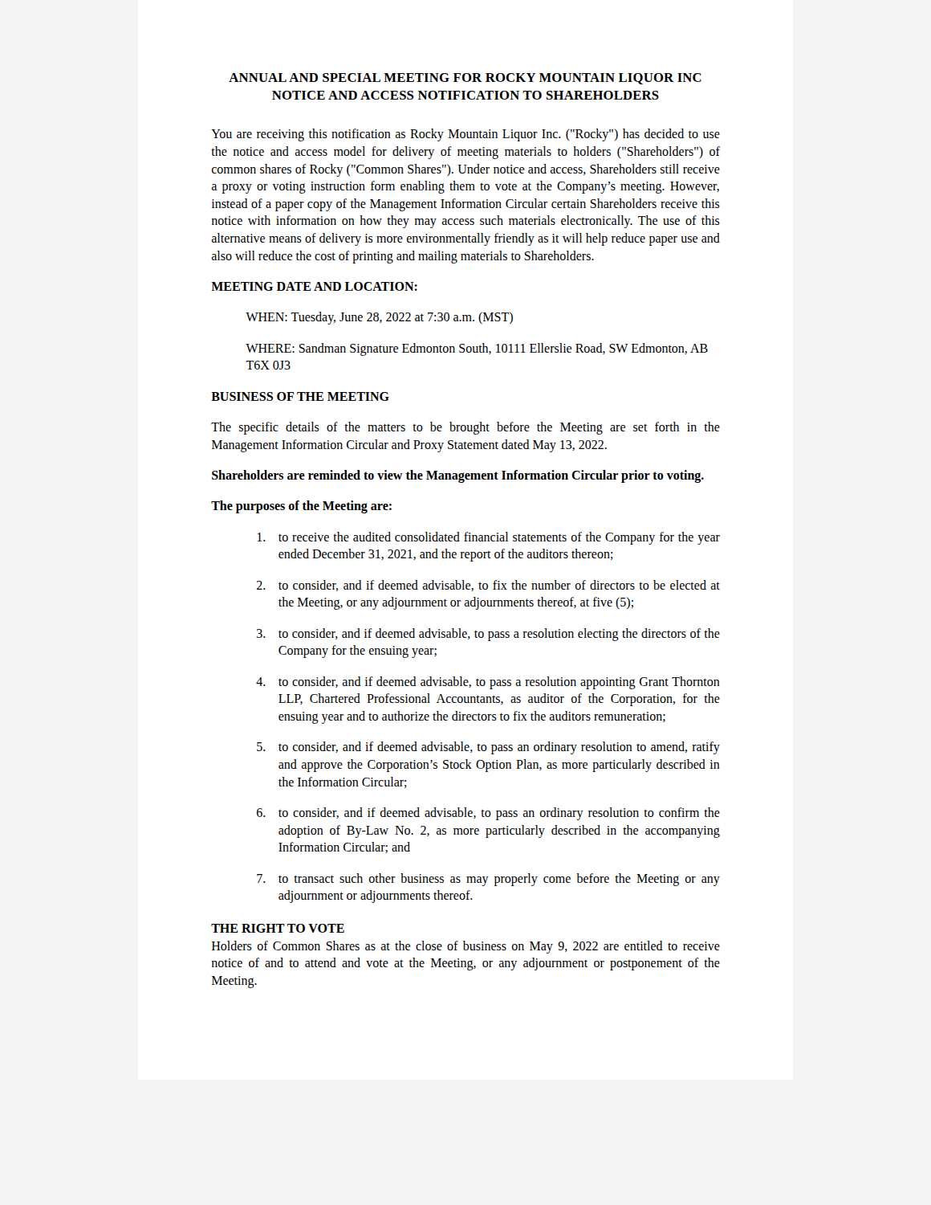ANNUAL AND SPECIAL MEETING FOR ROCKY MOUNTAIN LIQUOR INC
NOTICE AND ACCESS NOTIFICATION TO SHAREHOLDERS
You are receiving this notification as Rocky Mountain Liquor Inc. ("Rocky") has decided to use the notice and access model for delivery of meeting materials to holders ("Shareholders") of common shares of Rocky ("Common Shares"). Under notice and access, Shareholders still receive a proxy or voting instruction form enabling them to vote at the Company’s meeting. However, instead of a paper copy of the Management Information Circular certain Shareholders receive this notice with information on how they may access such materials electronically. The use of this alternative means of delivery is more environmentally friendly as it will help reduce paper use and also will reduce the cost of printing and mailing materials to Shareholders.
MEETING DATE AND LOCATION:
WHEN: Tuesday, June 28, 2022 at 7:30 a.m. (MST)
WHERE: Sandman Signature Edmonton South, 10111 Ellerslie Road, SW Edmonton, AB T6X 0J3
BUSINESS OF THE MEETING
The specific details of the matters to be brought before the Meeting are set forth in the Management Information Circular and Proxy Statement dated May 13, 2022.
Shareholders are reminded to view the Management Information Circular prior to voting.
The purposes of the Meeting are:
to receive the audited consolidated financial statements of the Company for the year ended December 31, 2021, and the report of the auditors thereon;
to consider, and if deemed advisable, to fix the number of directors to be elected at the Meeting, or any adjournment or adjournments thereof, at five (5);
to consider, and if deemed advisable, to pass a resolution electing the directors of the Company for the ensuing year;
to consider, and if deemed advisable, to pass a resolution appointing Grant Thornton LLP, Chartered Professional Accountants, as auditor of the Corporation, for the ensuing year and to authorize the directors to fix the auditors remuneration;
to consider, and if deemed advisable, to pass an ordinary resolution to amend, ratify and approve the Corporation’s Stock Option Plan, as more particularly described in the Information Circular;
to consider, and if deemed advisable, to pass an ordinary resolution to confirm the adoption of By-Law No. 2, as more particularly described in the accompanying Information Circular; and
to transact such other business as may properly come before the Meeting or any adjournment or adjournments thereof.
THE RIGHT TO VOTE
Holders of Common Shares as at the close of business on May 9, 2022 are entitled to receive notice of and to attend and vote at the Meeting, or any adjournment or postponement of the Meeting.